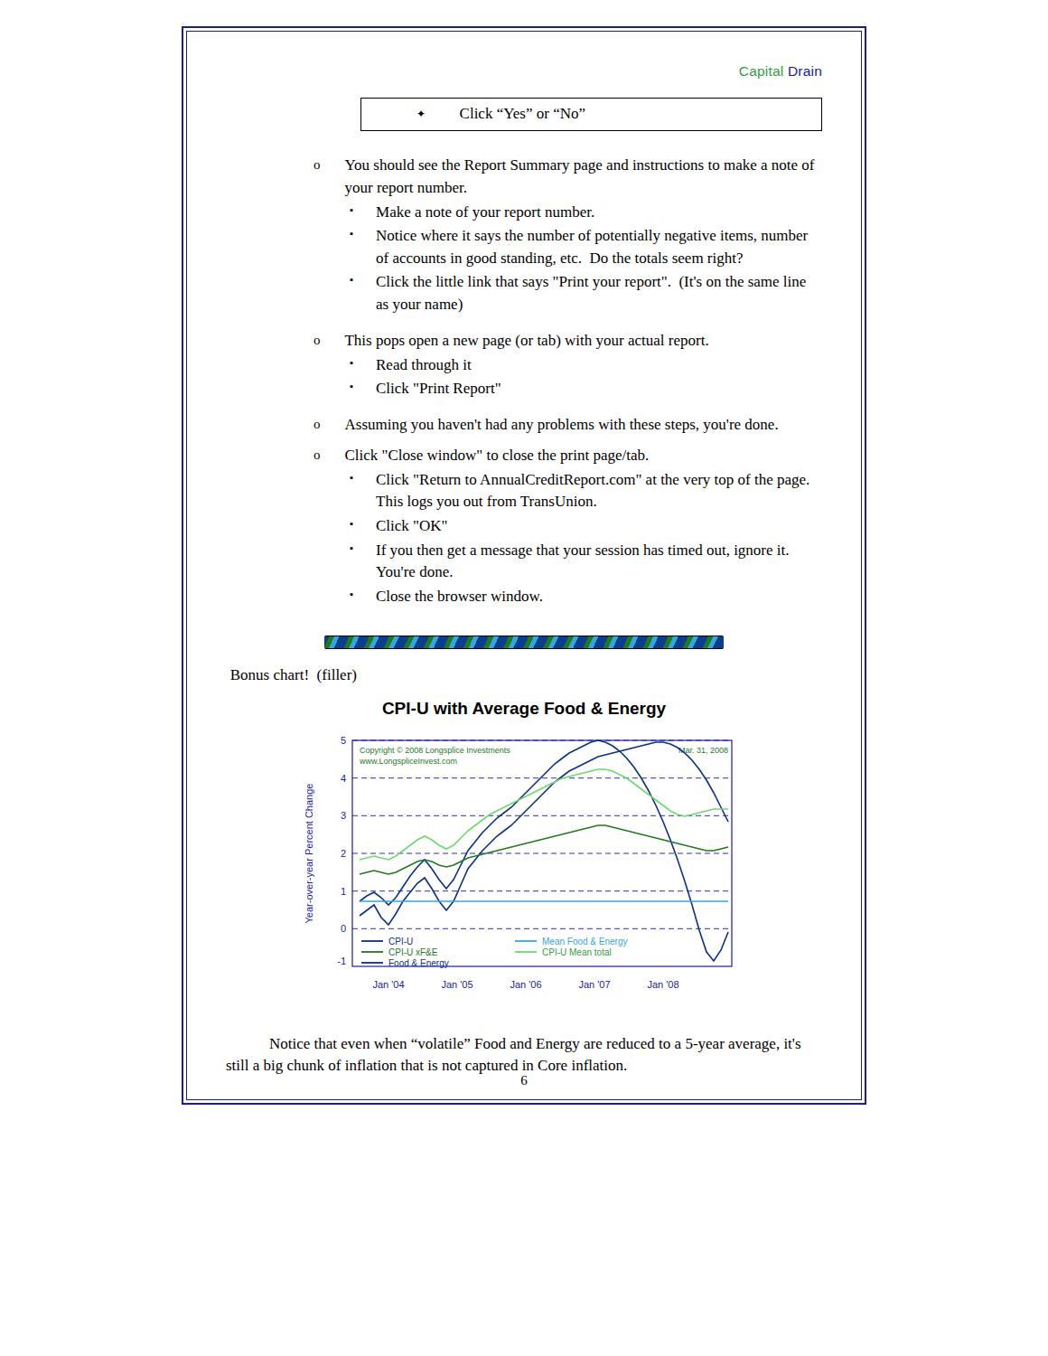Capital Drain
✦Click “Yes” or “No”
You should see the Report Summary page and instructions to make a note of your report number.
Make a note of your report number.
Notice where it says the number of potentially negative items, number of accounts in good standing, etc. Do the totals seem right?
Click the little link that says "Print your report". (It's on the same line as your name)
This pops open a new page (or tab) with your actual report.
Read through it
Click "Print Report"
Assuming you haven't had any problems with these steps, you're done.
Click "Close window" to close the print page/tab.
Click "Return to AnnualCreditReport.com" at the very top of the page. This logs you out from TransUnion.
Click "OK"
If you then get a message that your session has timed out, ignore it. You're done.
Close the browser window.
Bonus chart! (filler)
CPI-U with Average Food & Energy
5 4 3 2 1 0 -1 Year-over-year Percent Change Jan '04 Jan '05 Jan '06 Jan '07 Jan '08 Copyright © 2008 Longsplice Investments www.LongspliceInvest.com Mar. 31, 2008 CPI-U CPI-U xF&E Food & Energy Mean Food & Energy CPI-U Mean total
Notice that even when “volatile” Food and Energy are reduced to a 5-year average, it's still a big chunk of inflation that is not captured in Core inflation.
6